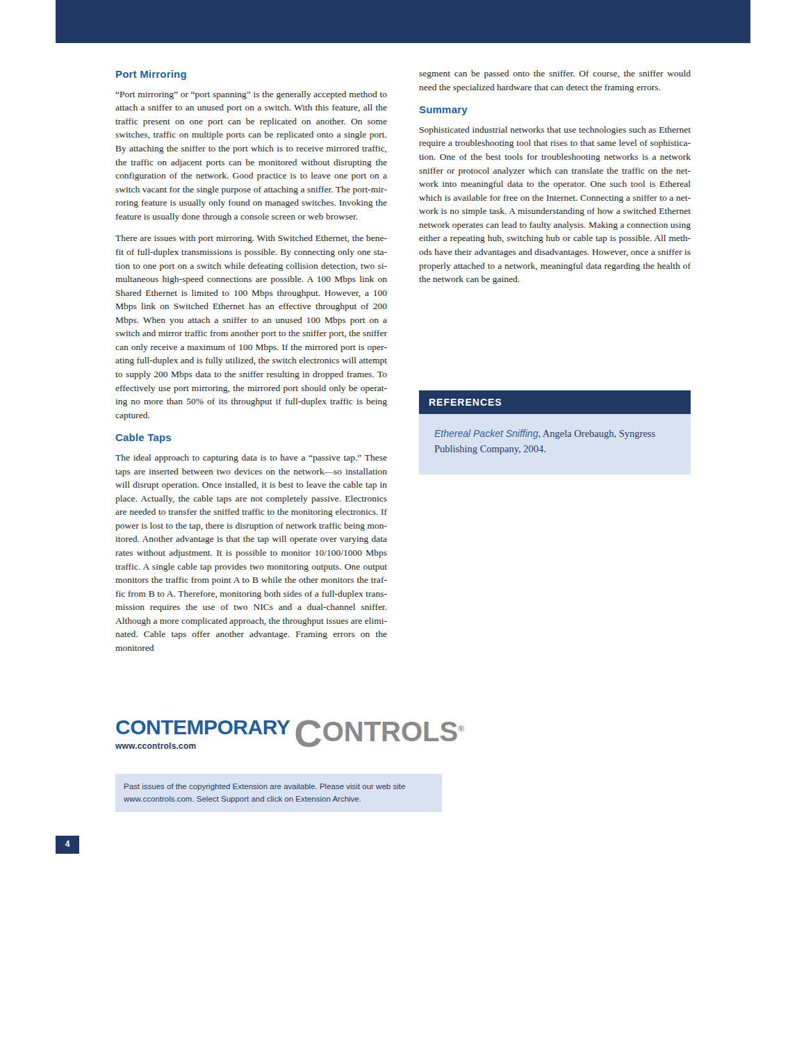Port Mirroring
“Port mirroring” or “port spanning” is the generally accepted method to attach a sniffer to an unused port on a switch. With this feature, all the traffic present on one port can be replicated on another. On some switches, traffic on multiple ports can be replicated onto a single port. By attaching the sniffer to the port which is to receive mirrored traffic, the traffic on adjacent ports can be monitored without disrupting the configuration of the network. Good practice is to leave one port on a switch vacant for the single purpose of attaching a sniffer. The port-mirroring feature is usually only found on managed switches. Invoking the feature is usually done through a console screen or web browser.
There are issues with port mirroring. With Switched Ethernet, the benefit of full-duplex transmissions is possible. By connecting only one station to one port on a switch while defeating collision detection, two simultaneous high-speed connections are possible. A 100 Mbps link on Shared Ethernet is limited to 100 Mbps throughput. However, a 100 Mbps link on Switched Ethernet has an effective throughput of 200 Mbps. When you attach a sniffer to an unused 100 Mbps port on a switch and mirror traffic from another port to the sniffer port, the sniffer can only receive a maximum of 100 Mbps. If the mirrored port is operating full-duplex and is fully utilized, the switch electronics will attempt to supply 200 Mbps data to the sniffer resulting in dropped frames. To effectively use port mirroring, the mirrored port should only be operating no more than 50% of its throughput if full-duplex traffic is being captured.
Cable Taps
The ideal approach to capturing data is to have a “passive tap.” These taps are inserted between two devices on the network—so installation will disrupt operation. Once installed, it is best to leave the cable tap in place. Actually, the cable taps are not completely passive. Electronics are needed to transfer the sniffed traffic to the monitoring electronics. If power is lost to the tap, there is disruption of network traffic being monitored. Another advantage is that the tap will operate over varying data rates without adjustment. It is possible to monitor 10/100/1000 Mbps traffic. A single cable tap provides two monitoring outputs. One output monitors the traffic from point A to B while the other monitors the traffic from B to A. Therefore, monitoring both sides of a full-duplex transmission requires the use of two NICs and a dual-channel sniffer. Although a more complicated approach, the throughput issues are eliminated. Cable taps offer another advantage. Framing errors on the monitored
segment can be passed onto the sniffer. Of course, the sniffer would need the specialized hardware that can detect the framing errors.
Summary
Sophisticated industrial networks that use technologies such as Ethernet require a troubleshooting tool that rises to that same level of sophistication. One of the best tools for troubleshooting networks is a network sniffer or protocol analyzer which can translate the traffic on the network into meaningful data to the operator. One such tool is Ethereal which is available for free on the Internet. Connecting a sniffer to a network is no simple task. A misunderstanding of how a switched Ethernet network operates can lead to faulty analysis. Making a connection using either a repeating hub, switching hub or cable tap is possible. All methods have their advantages and disadvantages. However, once a sniffer is properly attached to a network, meaningful data regarding the health of the network can be gained.
REFERENCES
Ethereal Packet Sniffing, Angela Orebaugh, Syngress Publishing Company, 2004.
CONTEMPORARY www.ccontrols.com
CONTROLS®
Past issues of the copyrighted Extension are available. Please visit our web site www.ccontrols.com. Select Support and click on Extension Archive.
4